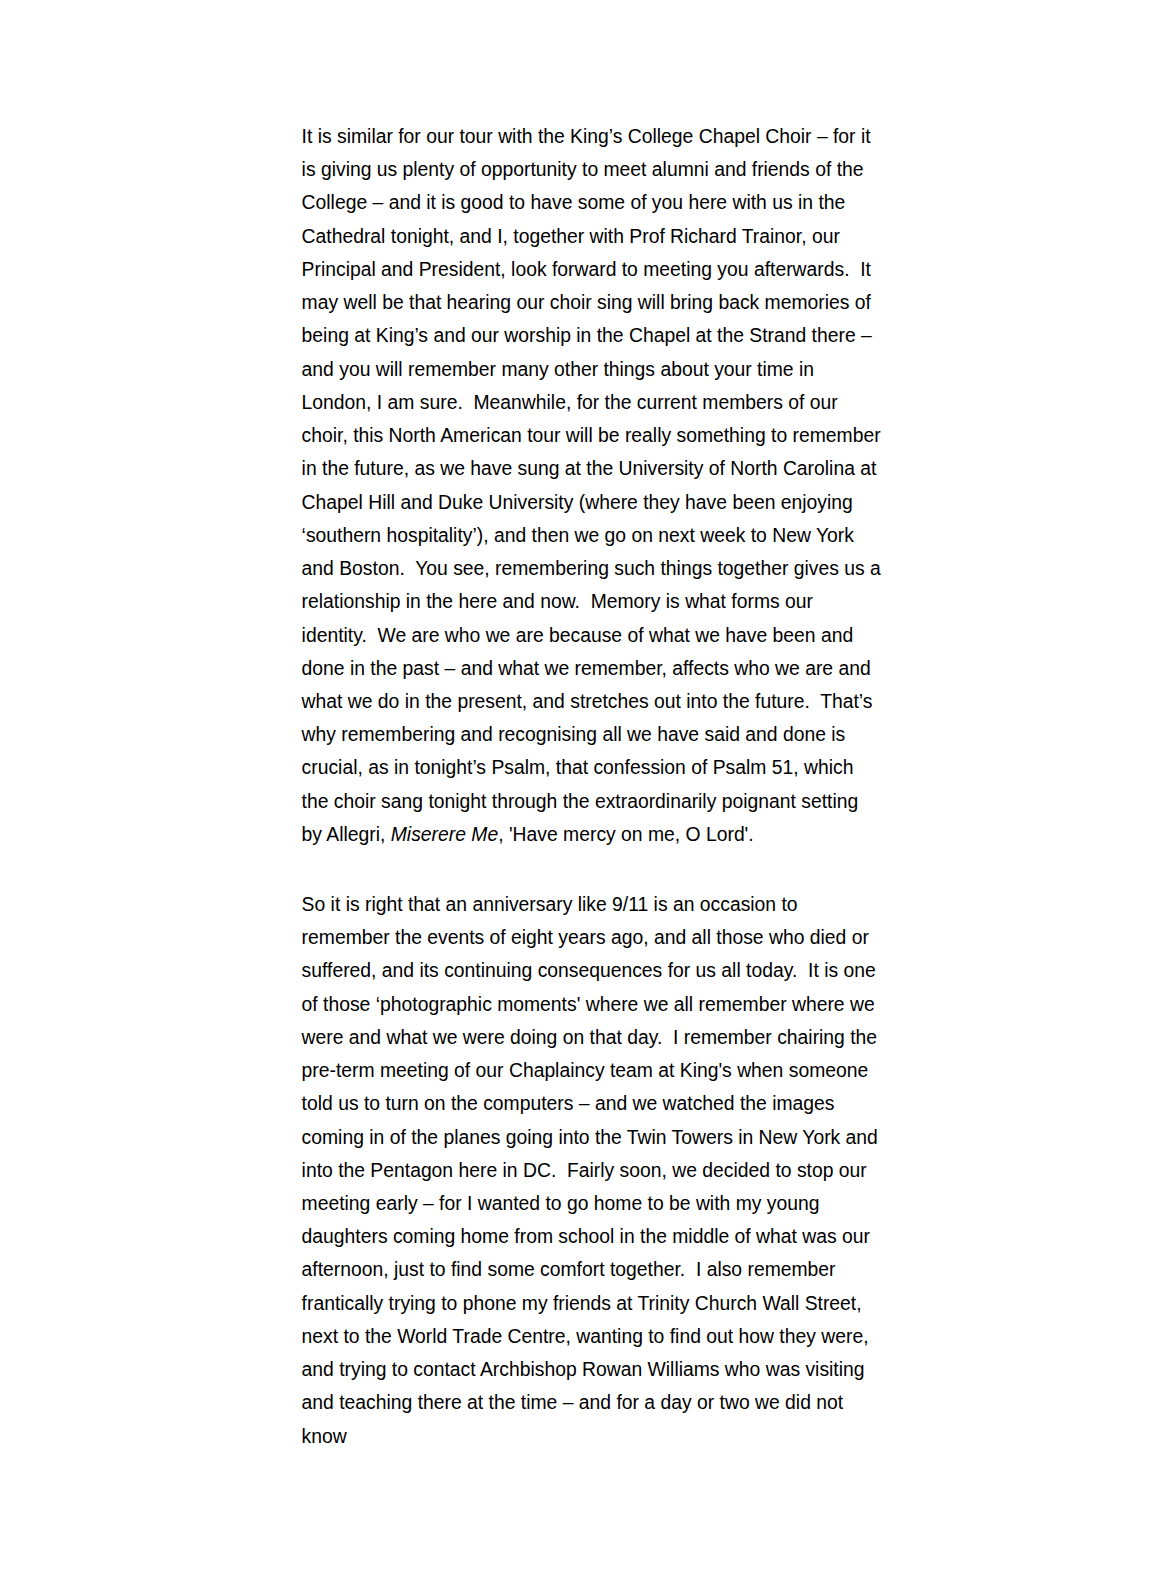It is similar for our tour with the King’s College Chapel Choir – for it is giving us plenty of opportunity to meet alumni and friends of the College – and it is good to have some of you here with us in the Cathedral tonight, and I, together with Prof Richard Trainor, our Principal and President, look forward to meeting you afterwards. It may well be that hearing our choir sing will bring back memories of being at King’s and our worship in the Chapel at the Strand there – and you will remember many other things about your time in London, I am sure. Meanwhile, for the current members of our choir, this North American tour will be really something to remember in the future, as we have sung at the University of North Carolina at Chapel Hill and Duke University (where they have been enjoying ‘southern hospitality’), and then we go on next week to New York and Boston. You see, remembering such things together gives us a relationship in the here and now. Memory is what forms our identity. We are who we are because of what we have been and done in the past – and what we remember, affects who we are and what we do in the present, and stretches out into the future. That’s why remembering and recognising all we have said and done is crucial, as in tonight’s Psalm, that confession of Psalm 51, which the choir sang tonight through the extraordinarily poignant setting by Allegri, Miserere Me, 'Have mercy on me, O Lord'.
So it is right that an anniversary like 9/11 is an occasion to remember the events of eight years ago, and all those who died or suffered, and its continuing consequences for us all today. It is one of those ‘photographic moments' where we all remember where we were and what we were doing on that day. I remember chairing the pre-term meeting of our Chaplaincy team at King's when someone told us to turn on the computers – and we watched the images coming in of the planes going into the Twin Towers in New York and into the Pentagon here in DC. Fairly soon, we decided to stop our meeting early – for I wanted to go home to be with my young daughters coming home from school in the middle of what was our afternoon, just to find some comfort together. I also remember frantically trying to phone my friends at Trinity Church Wall Street, next to the World Trade Centre, wanting to find out how they were, and trying to contact Archbishop Rowan Williams who was visiting and teaching there at the time – and for a day or two we did not know